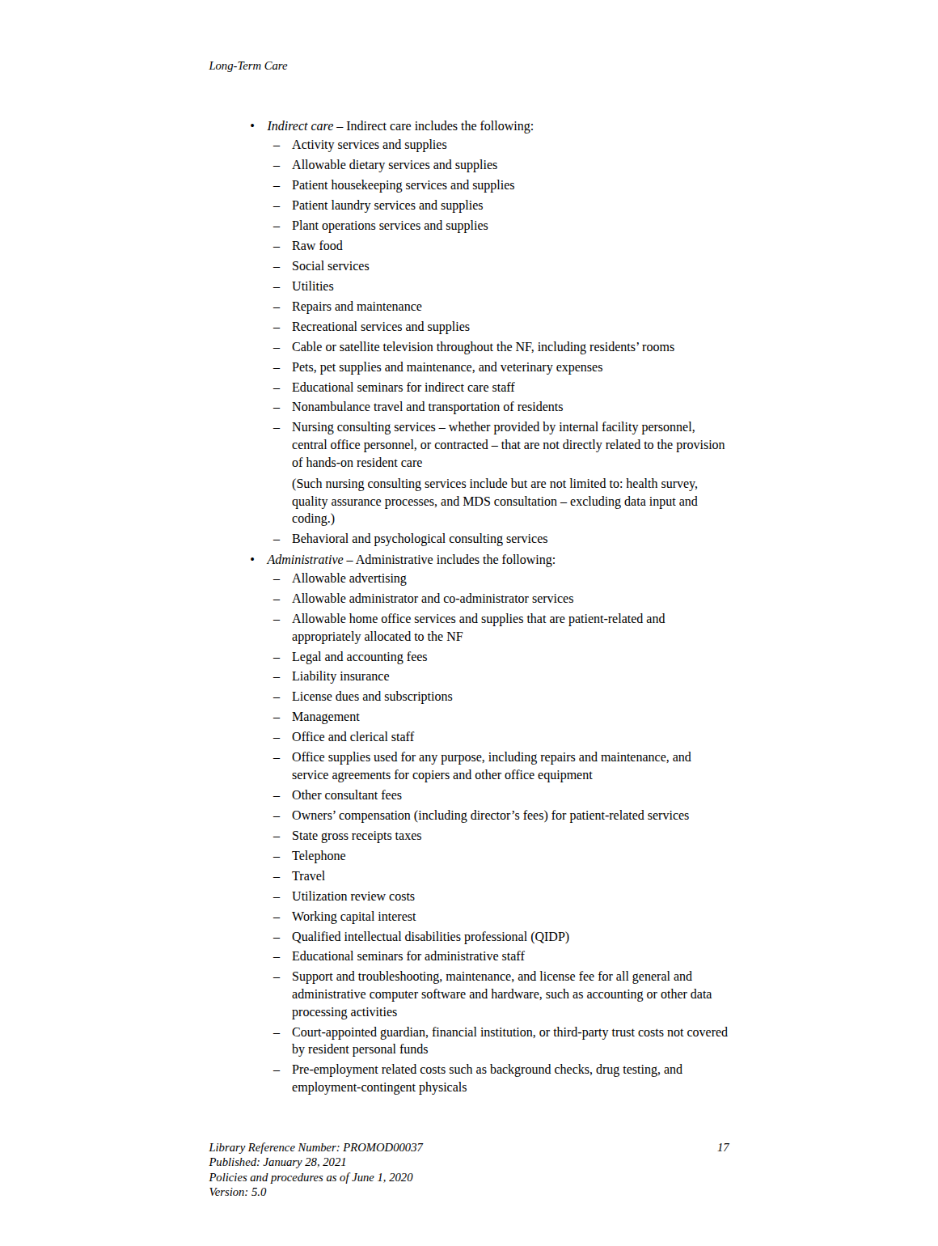Long-Term Care
• Indirect care – Indirect care includes the following:
–Activity services and supplies
–Allowable dietary services and supplies
–Patient housekeeping services and supplies
–Patient laundry services and supplies
–Plant operations services and supplies
–Raw food
–Social services
–Utilities
–Repairs and maintenance
–Recreational services and supplies
–Cable or satellite television throughout the NF, including residents’ rooms
–Pets, pet supplies and maintenance, and veterinary expenses
–Educational seminars for indirect care staff
–Nonambulance travel and transportation of residents
–Nursing consulting services – whether provided by internal facility personnel, central office personnel, or contracted – that are not directly related to the provision of hands-on resident care (Such nursing consulting services include but are not limited to: health survey, quality assurance processes, and MDS consultation – excluding data input and coding.)
–Behavioral and psychological consulting services
• Administrative – Administrative includes the following:
–Allowable advertising
–Allowable administrator and co-administrator services
–Allowable home office services and supplies that are patient-related and appropriately allocated to the NF
–Legal and accounting fees
–Liability insurance
–License dues and subscriptions
–Management
–Office and clerical staff
–Office supplies used for any purpose, including repairs and maintenance, and service agreements for copiers and other office equipment
–Other consultant fees
–Owners’ compensation (including director’s fees) for patient-related services
–State gross receipts taxes
–Telephone
–Travel
–Utilization review costs
–Working capital interest
–Qualified intellectual disabilities professional (QIDP)
–Educational seminars for administrative staff
–Support and troubleshooting, maintenance, and license fee for all general and administrative computer software and hardware, such as accounting or other data processing activities
–Court-appointed guardian, financial institution, or third-party trust costs not covered by resident personal funds
–Pre-employment related costs such as background checks, drug testing, and employment-contingent physicals
17 Library Reference Number: PROMOD00037
Published: January 28, 2021
Policies and procedures as of June 1, 2020
Version: 5.0